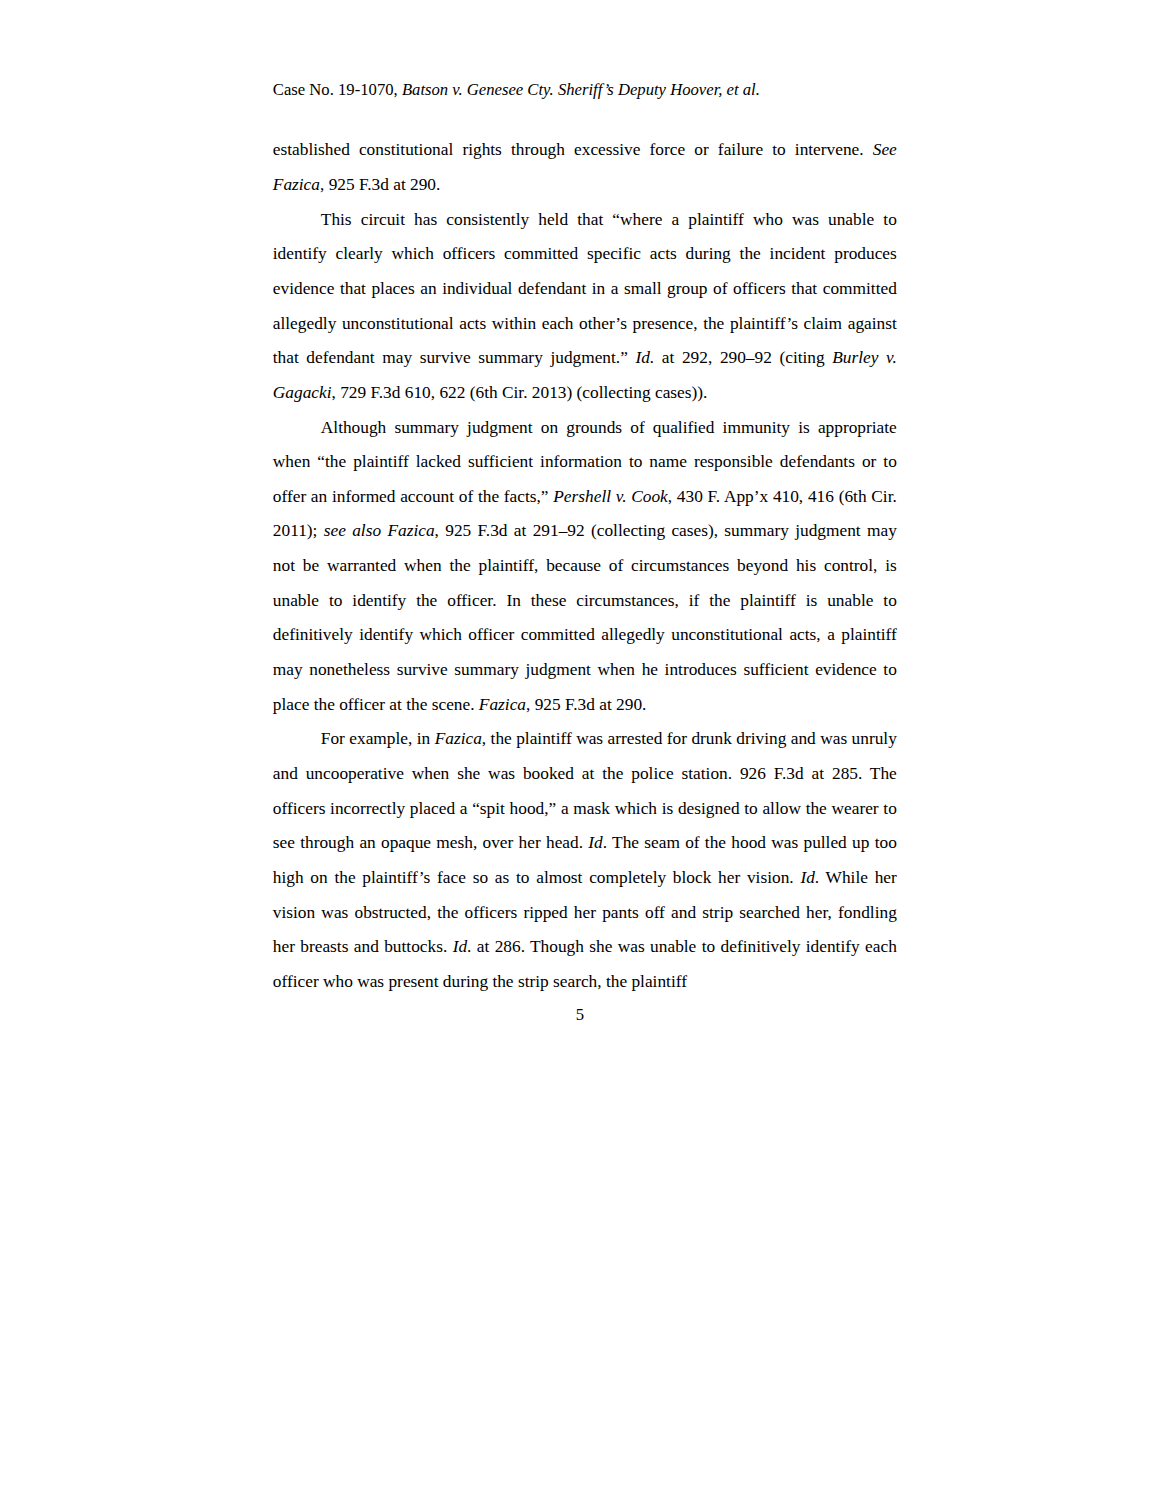Case No. 19-1070, Batson v. Genesee Cty. Sheriff’s Deputy Hoover, et al.
established constitutional rights through excessive force or failure to intervene. See Fazica, 925 F.3d at 290.
This circuit has consistently held that “where a plaintiff who was unable to identify clearly which officers committed specific acts during the incident produces evidence that places an individual defendant in a small group of officers that committed allegedly unconstitutional acts within each other’s presence, the plaintiff’s claim against that defendant may survive summary judgment.” Id. at 292, 290–92 (citing Burley v. Gagacki, 729 F.3d 610, 622 (6th Cir. 2013) (collecting cases)).
Although summary judgment on grounds of qualified immunity is appropriate when “the plaintiff lacked sufficient information to name responsible defendants or to offer an informed account of the facts,” Pershell v. Cook, 430 F. App’x 410, 416 (6th Cir. 2011); see also Fazica, 925 F.3d at 291–92 (collecting cases), summary judgment may not be warranted when the plaintiff, because of circumstances beyond his control, is unable to identify the officer. In these circumstances, if the plaintiff is unable to definitively identify which officer committed allegedly unconstitutional acts, a plaintiff may nonetheless survive summary judgment when he introduces sufficient evidence to place the officer at the scene. Fazica, 925 F.3d at 290.
For example, in Fazica, the plaintiff was arrested for drunk driving and was unruly and uncooperative when she was booked at the police station. 926 F.3d at 285. The officers incorrectly placed a “spit hood,” a mask which is designed to allow the wearer to see through an opaque mesh, over her head. Id. The seam of the hood was pulled up too high on the plaintiff’s face so as to almost completely block her vision. Id. While her vision was obstructed, the officers ripped her pants off and strip searched her, fondling her breasts and buttocks. Id. at 286. Though she was unable to definitively identify each officer who was present during the strip search, the plaintiff
5